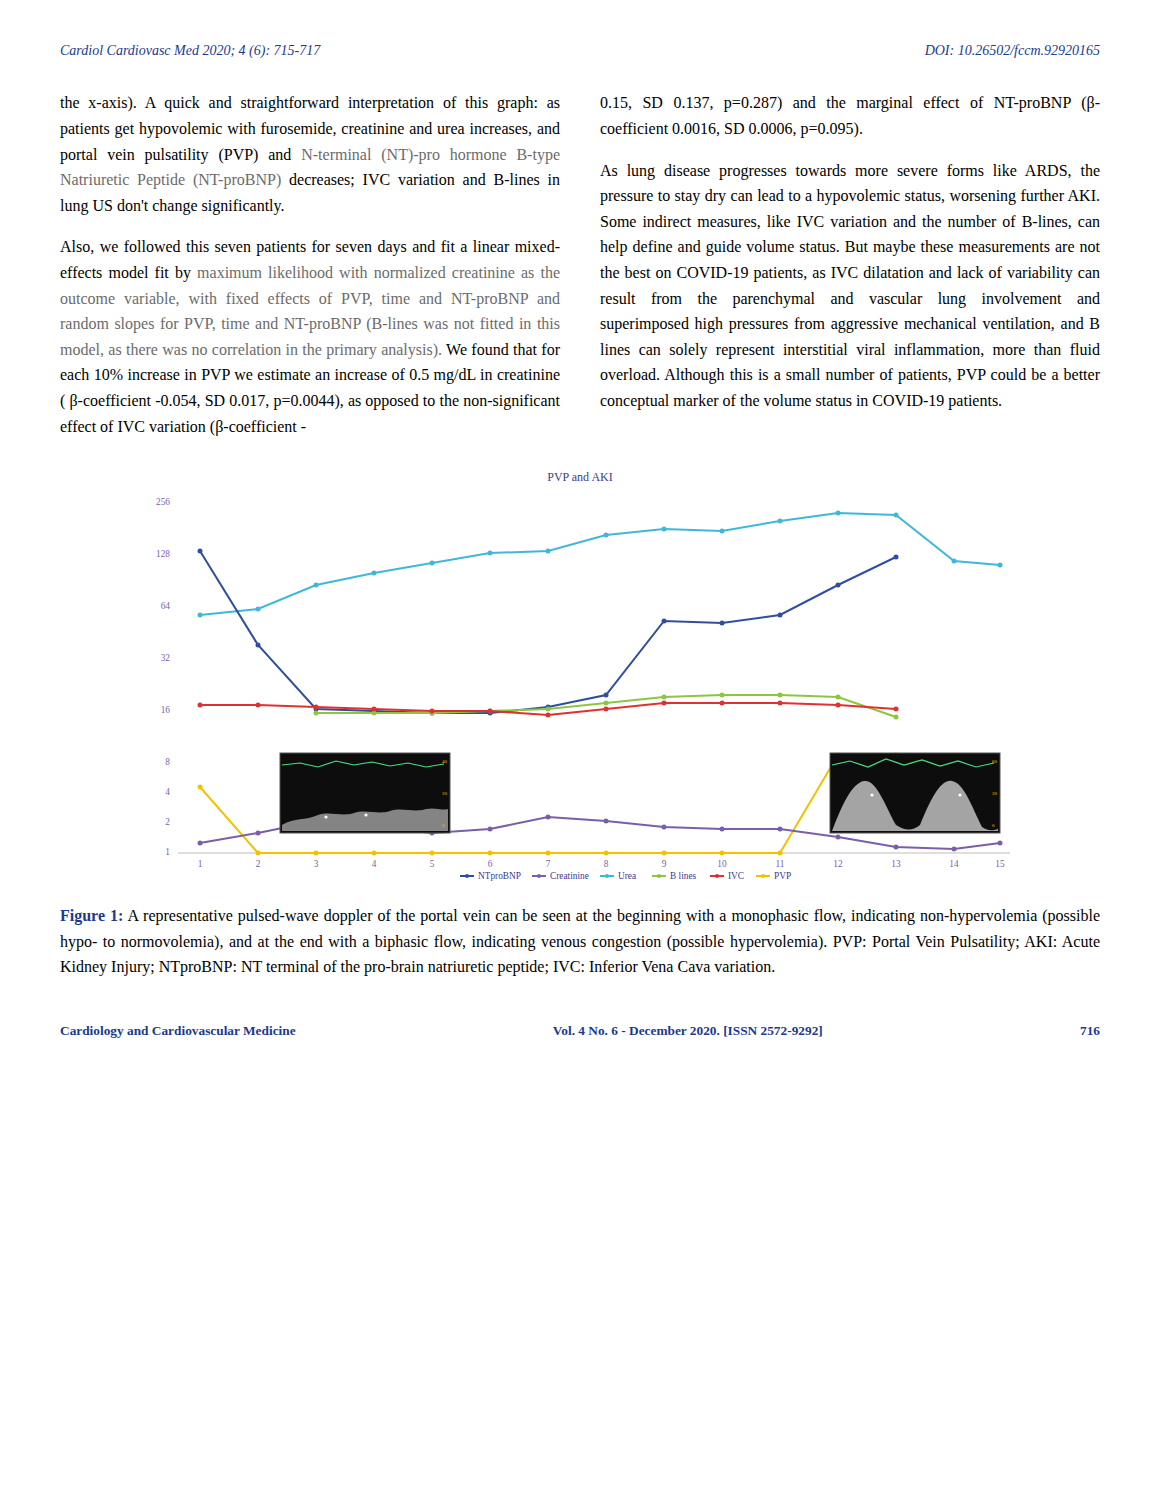Cardiol Cardiovasc Med 2020; 4 (6): 715-717
DOI: 10.26502/fccm.92920165
the x-axis). A quick and straightforward interpretation of this graph: as patients get hypovolemic with furosemide, creatinine and urea increases, and portal vein pulsatility (PVP) and N-terminal (NT)-pro hormone B-type Natriuretic Peptide (NT-proBNP) decreases; IVC variation and B-lines in lung US don't change significantly.
Also, we followed this seven patients for seven days and fit a linear mixed-effects model fit by maximum likelihood with normalized creatinine as the outcome variable, with fixed effects of PVP, time and NT-proBNP and random slopes for PVP, time and NT-proBNP (B-lines was not fitted in this model, as there was no correlation in the primary analysis). We found that for each 10% increase in PVP we estimate an increase of 0.5 mg/dL in creatinine ( β-coefficient -0.054, SD 0.017, p=0.0044), as opposed to the non-significant effect of IVC variation (β-coefficient -
0.15, SD 0.137, p=0.287) and the marginal effect of NT-proBNP (β-coefficient 0.0016, SD 0.0006, p=0.095).
As lung disease progresses towards more severe forms like ARDS, the pressure to stay dry can lead to a hypovolemic status, worsening further AKI. Some indirect measures, like IVC variation and the number of B-lines, can help define and guide volume status. But maybe these measurements are not the best on COVID-19 patients, as IVC dilatation and lack of variability can result from the parenchymal and vascular lung involvement and superimposed high pressures from aggressive mechanical ventilation, and B lines can solely represent interstitial viral inflammation, more than fluid overload. Although this is a small number of patients, PVP could be a better conceptual marker of the volume status in COVID-19 patients.
PVP and AKI PVP and AKI 256 128 64 32 16 8 4 2 1 1 2 3 4 5 6 7 8 9 10 11 12 13 14 15 40 20 0 60 30 0 NTproBNP Creatinine Urea B lines IVC PVP
Figure 1: A representative pulsed-wave doppler of the portal vein can be seen at the beginning with a monophasic flow, indicating non-hypervolemia (possible hypo- to normovolemia), and at the end with a biphasic flow, indicating venous congestion (possible hypervolemia). PVP: Portal Vein Pulsatility; AKI: Acute Kidney Injury; NTproBNP: NT terminal of the pro-brain natriuretic peptide; IVC: Inferior Vena Cava variation.
Cardiology and Cardiovascular Medicine
Vol. 4 No. 6 - December 2020. [ISSN 2572-9292]
716